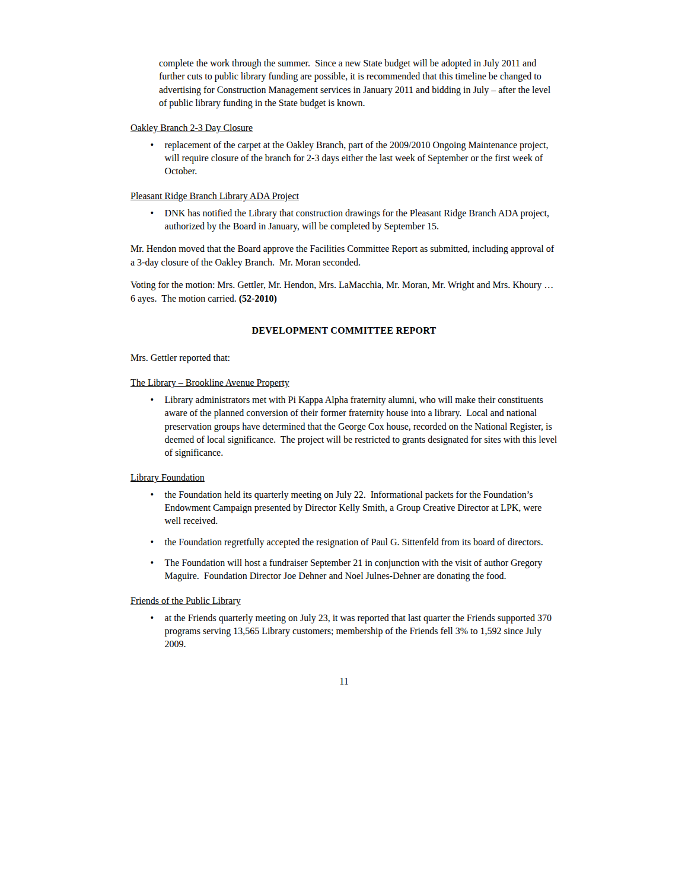complete the work through the summer. Since a new State budget will be adopted in July 2011 and further cuts to public library funding are possible, it is recommended that this timeline be changed to advertising for Construction Management services in January 2011 and bidding in July – after the level of public library funding in the State budget is known.
Oakley Branch 2-3 Day Closure
replacement of the carpet at the Oakley Branch, part of the 2009/2010 Ongoing Maintenance project, will require closure of the branch for 2-3 days either the last week of September or the first week of October.
Pleasant Ridge Branch Library ADA Project
DNK has notified the Library that construction drawings for the Pleasant Ridge Branch ADA project, authorized by the Board in January, will be completed by September 15.
Mr. Hendon moved that the Board approve the Facilities Committee Report as submitted, including approval of a 3-day closure of the Oakley Branch. Mr. Moran seconded.
Voting for the motion: Mrs. Gettler, Mr. Hendon, Mrs. LaMacchia, Mr. Moran, Mr. Wright and Mrs. Khoury … 6 ayes. The motion carried. (52-2010)
DEVELOPMENT COMMITTEE REPORT
Mrs. Gettler reported that:
The Library – Brookline Avenue Property
Library administrators met with Pi Kappa Alpha fraternity alumni, who will make their constituents aware of the planned conversion of their former fraternity house into a library. Local and national preservation groups have determined that the George Cox house, recorded on the National Register, is deemed of local significance. The project will be restricted to grants designated for sites with this level of significance.
Library Foundation
the Foundation held its quarterly meeting on July 22. Informational packets for the Foundation’s Endowment Campaign presented by Director Kelly Smith, a Group Creative Director at LPK, were well received.
the Foundation regretfully accepted the resignation of Paul G. Sittenfeld from its board of directors.
The Foundation will host a fundraiser September 21 in conjunction with the visit of author Gregory Maguire. Foundation Director Joe Dehner and Noel Julnes-Dehner are donating the food.
Friends of the Public Library
at the Friends quarterly meeting on July 23, it was reported that last quarter the Friends supported 370 programs serving 13,565 Library customers; membership of the Friends fell 3% to 1,592 since July 2009.
11